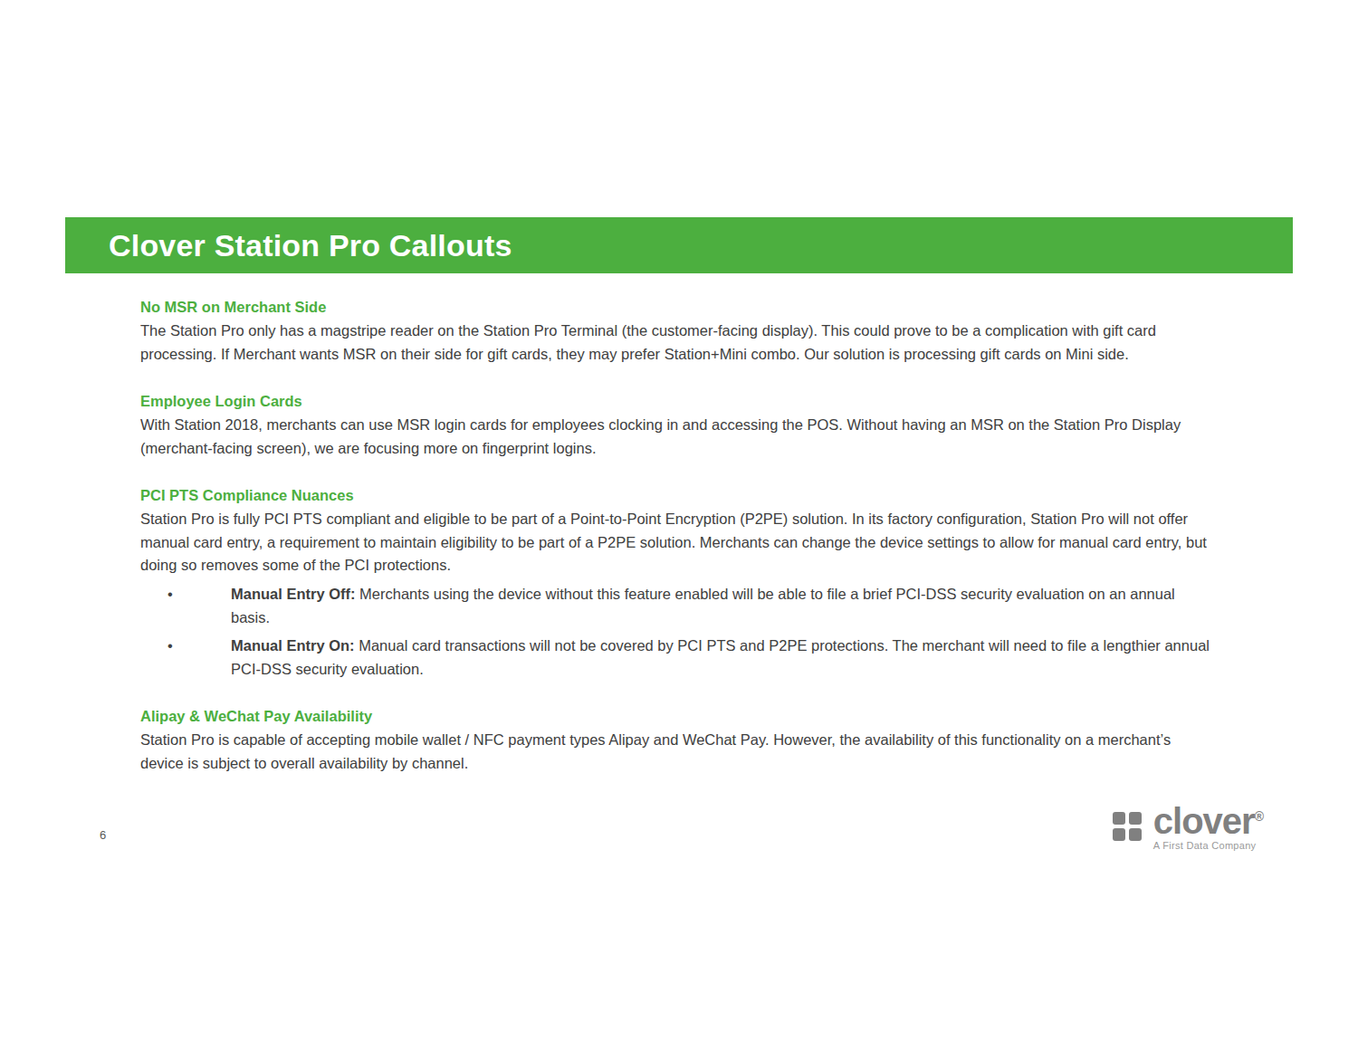Clover Station Pro Callouts
No MSR on Merchant Side
The Station Pro only has a magstripe reader on the Station Pro Terminal (the customer-facing display). This could prove to be a complication with gift card processing. If Merchant wants MSR on their side for gift cards, they may prefer Station+Mini combo. Our solution is processing gift cards on Mini side.
Employee Login Cards
With Station 2018, merchants can use MSR login cards for employees clocking in and accessing the POS. Without having an MSR on the Station Pro Display (merchant-facing screen), we are focusing more on fingerprint logins.
PCI PTS Compliance Nuances
Station Pro is fully PCI PTS compliant and eligible to be part of a Point-to-Point Encryption (P2PE) solution. In its factory configuration, Station Pro will not offer manual card entry, a requirement to maintain eligibility to be part of a P2PE solution. Merchants can change the device settings to allow for manual card entry, but doing so removes some of the PCI protections.
Manual Entry Off: Merchants using the device without this feature enabled will be able to file a brief PCI-DSS security evaluation on an annual basis.
Manual Entry On: Manual card transactions will not be covered by PCI PTS and P2PE protections. The merchant will need to file a lengthier annual PCI-DSS security evaluation.
Alipay & WeChat Pay Availability
Station Pro is capable of accepting mobile wallet / NFC payment types Alipay and WeChat Pay. However, the availability of this functionality on a merchant’s device is subject to overall availability by channel.
6
clover®
A First Data Company